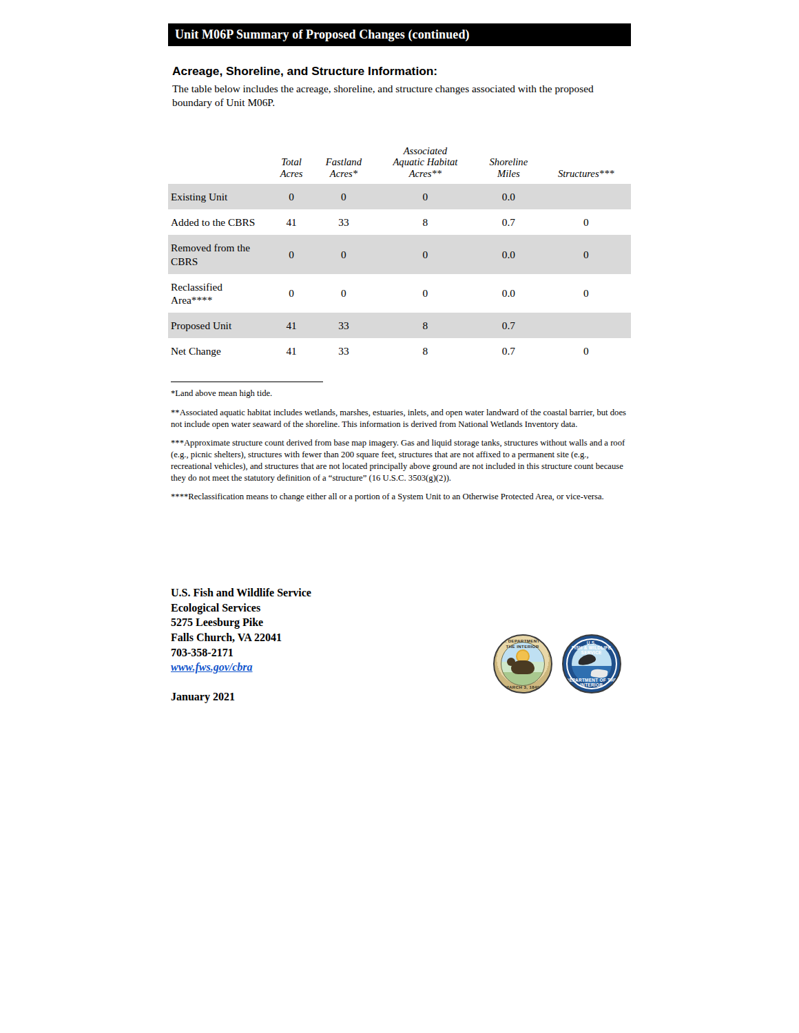Unit M06P Summary of Proposed Changes (continued)
Acreage, Shoreline, and Structure Information:
The table below includes the acreage, shoreline, and structure changes associated with the proposed boundary of Unit M06P.
| | Total Acres | Fastland Acres* | Associated Aquatic Habitat Acres** | Shoreline Miles | Structures*** |
| --- | --- | --- | --- | --- | --- |
| Existing Unit | 0 | 0 | 0 | 0.0 | |
| Added to the CBRS | 41 | 33 | 8 | 0.7 | 0 |
| Removed from the CBRS | 0 | 0 | 0 | 0.0 | 0 |
| Reclassified Area**** | 0 | 0 | 0 | 0.0 | 0 |
| Proposed Unit | 41 | 33 | 8 | 0.7 | |
| Net Change | 41 | 33 | 8 | 0.7 | 0 |
*Land above mean high tide.
**Associated aquatic habitat includes wetlands, marshes, estuaries, inlets, and open water landward of the coastal barrier, but does not include open water seaward of the shoreline. This information is derived from National Wetlands Inventory data.
***Approximate structure count derived from base map imagery. Gas and liquid storage tanks, structures without walls and a roof (e.g., picnic shelters), structures with fewer than 200 square feet, structures that are not affixed to a permanent site (e.g., recreational vehicles), and structures that are not located principally above ground are not included in this structure count because they do not meet the statutory definition of a “structure” (16 U.S.C. 3503(g)(2)).
****Reclassification means to change either all or a portion of a System Unit to an Otherwise Protected Area, or vice-versa.
U.S. Fish and Wildlife Service
Ecological Services
5275 Leesburg Pike
Falls Church, VA 22041
703-358-2171
www.fws.gov/cbra
January 2021
U.S. DEPARTMENT OF THE INTERIOR
MARCH 3, 1849
U.S.
FISH & WILDLIFE
SERVICE
DEPARTMENT OF THE INTERIOR